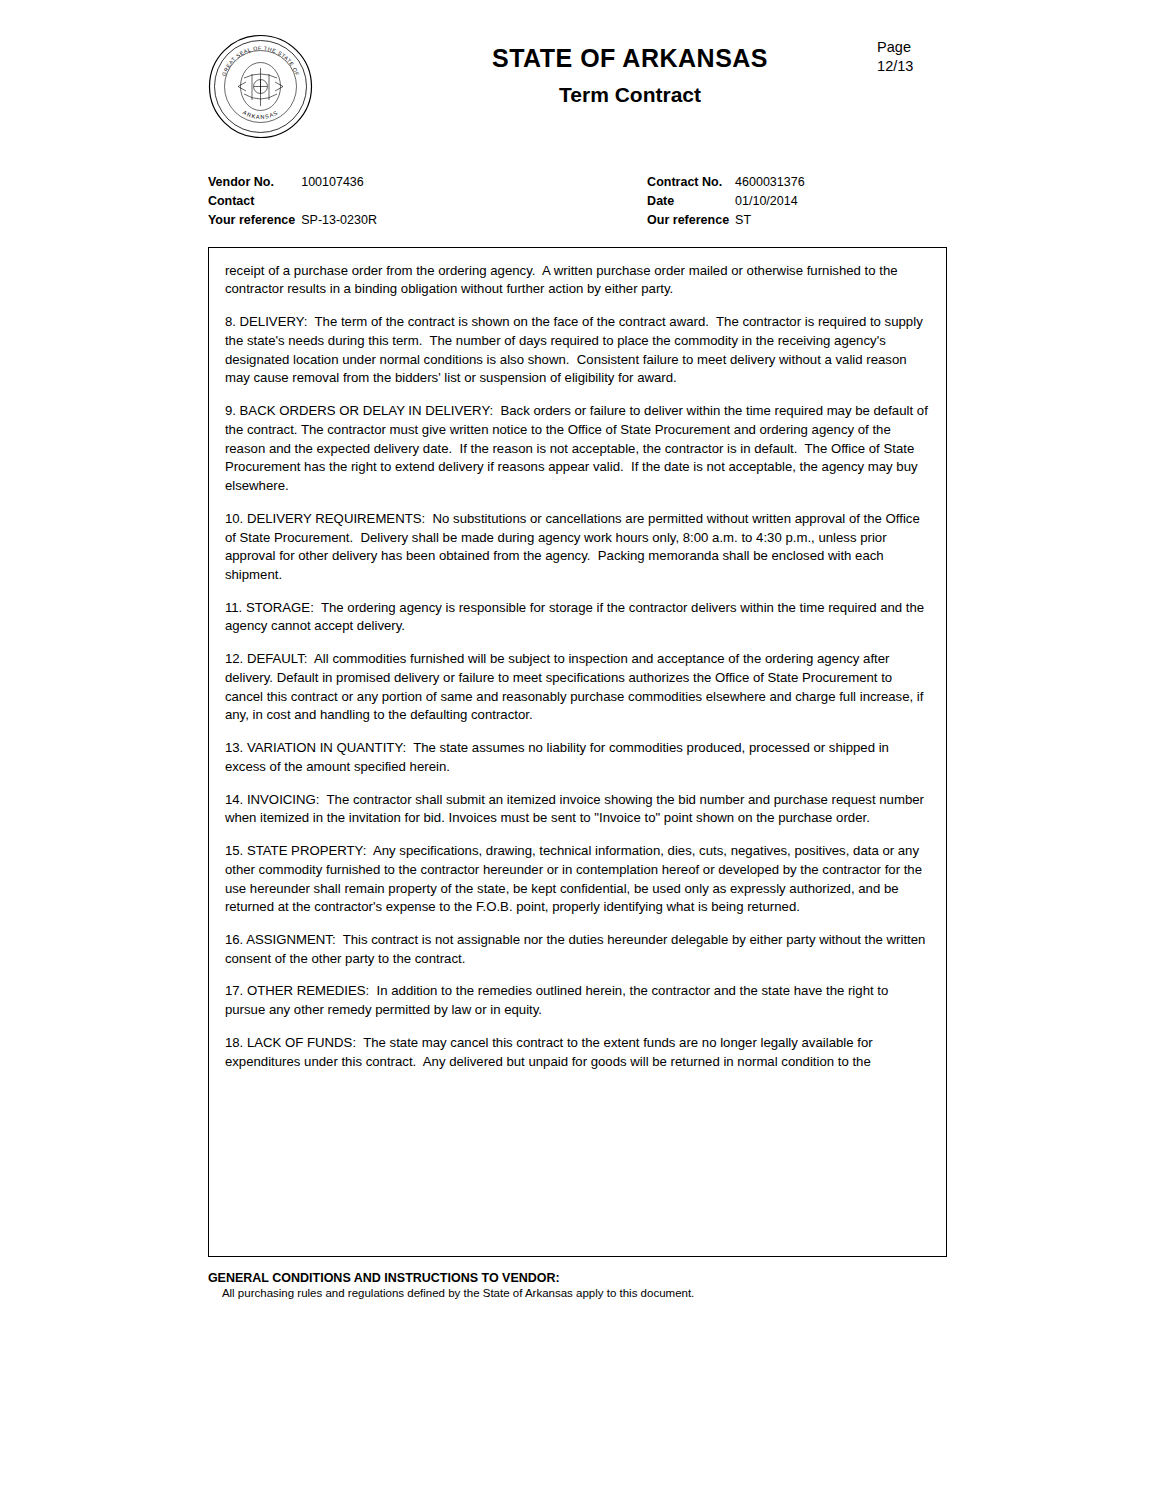GREAT SEAL OF THE STATE OF ARKANSAS
STATE OF ARKANSAS
Term Contract
Page
12/13
| Vendor No. | 100107436 |
| Contact | |
| Your reference | SP-13-0230R |
| Contract No. | 4600031376 |
| Date | 01/10/2014 |
| Our reference | ST |
receipt of a purchase order from the ordering agency. A written purchase order mailed or otherwise furnished to the contractor results in a binding obligation without further action by either party.
8. DELIVERY: The term of the contract is shown on the face of the contract award. The contractor is required to supply the state's needs during this term. The number of days required to place the commodity in the receiving agency's designated location under normal conditions is also shown. Consistent failure to meet delivery without a valid reason may cause removal from the bidders' list or suspension of eligibility for award.
9. BACK ORDERS OR DELAY IN DELIVERY: Back orders or failure to deliver within the time required may be default of the contract. The contractor must give written notice to the Office of State Procurement and ordering agency of the reason and the expected delivery date. If the reason is not acceptable, the contractor is in default. The Office of State Procurement has the right to extend delivery if reasons appear valid. If the date is not acceptable, the agency may buy elsewhere.
10. DELIVERY REQUIREMENTS: No substitutions or cancellations are permitted without written approval of the Office of State Procurement. Delivery shall be made during agency work hours only, 8:00 a.m. to 4:30 p.m., unless prior approval for other delivery has been obtained from the agency. Packing memoranda shall be enclosed with each shipment.
11. STORAGE: The ordering agency is responsible for storage if the contractor delivers within the time required and the agency cannot accept delivery.
12. DEFAULT: All commodities furnished will be subject to inspection and acceptance of the ordering agency after delivery. Default in promised delivery or failure to meet specifications authorizes the Office of State Procurement to cancel this contract or any portion of same and reasonably purchase commodities elsewhere and charge full increase, if any, in cost and handling to the defaulting contractor.
13. VARIATION IN QUANTITY: The state assumes no liability for commodities produced, processed or shipped in excess of the amount specified herein.
14. INVOICING: The contractor shall submit an itemized invoice showing the bid number and purchase request number when itemized in the invitation for bid. Invoices must be sent to "Invoice to" point shown on the purchase order.
15. STATE PROPERTY: Any specifications, drawing, technical information, dies, cuts, negatives, positives, data or any other commodity furnished to the contractor hereunder or in contemplation hereof or developed by the contractor for the use hereunder shall remain property of the state, be kept confidential, be used only as expressly authorized, and be returned at the contractor's expense to the F.O.B. point, properly identifying what is being returned.
16. ASSIGNMENT: This contract is not assignable nor the duties hereunder delegable by either party without the written consent of the other party to the contract.
17. OTHER REMEDIES: In addition to the remedies outlined herein, the contractor and the state have the right to pursue any other remedy permitted by law or in equity.
18. LACK OF FUNDS: The state may cancel this contract to the extent funds are no longer legally available for expenditures under this contract. Any delivered but unpaid for goods will be returned in normal condition to the
GENERAL CONDITIONS AND INSTRUCTIONS TO VENDOR:
All purchasing rules and regulations defined by the State of Arkansas apply to this document.